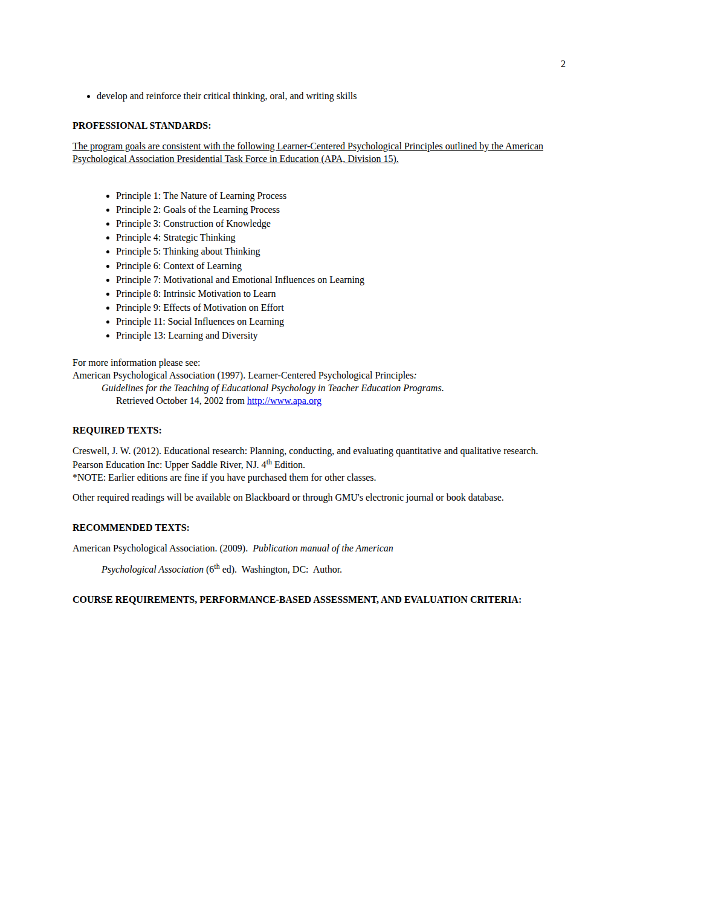2
develop and reinforce their critical thinking, oral, and writing skills
PROFESSIONAL STANDARDS:
The program goals are consistent with the following Learner-Centered Psychological Principles outlined by the American Psychological Association Presidential Task Force in Education (APA, Division 15).
Principle 1: The Nature of Learning Process
Principle 2: Goals of the Learning Process
Principle 3: Construction of Knowledge
Principle 4: Strategic Thinking
Principle 5: Thinking about Thinking
Principle 6: Context of Learning
Principle 7: Motivational and Emotional Influences on Learning
Principle 8: Intrinsic Motivation to Learn
Principle 9: Effects of Motivation on Effort
Principle 11: Social Influences on Learning
Principle 13: Learning and Diversity
For more information please see:
American Psychological Association (1997). Learner-Centered Psychological Principles:
Guidelines for the Teaching of Educational Psychology in Teacher Education Programs.
Retrieved October 14, 2002 from http://www.apa.org
REQUIRED TEXTS:
Creswell, J. W. (2012). Educational research: Planning, conducting, and evaluating quantitative and qualitative research. Pearson Education Inc: Upper Saddle River, NJ. 4th Edition.
*NOTE: Earlier editions are fine if you have purchased them for other classes.
Other required readings will be available on Blackboard or through GMU's electronic journal or book database.
RECOMMENDED TEXTS:
American Psychological Association. (2009). Publication manual of the American
Psychological Association (6th ed). Washington, DC: Author.
COURSE REQUIREMENTS, PERFORMANCE-BASED ASSESSMENT, AND EVALUATION CRITERIA: